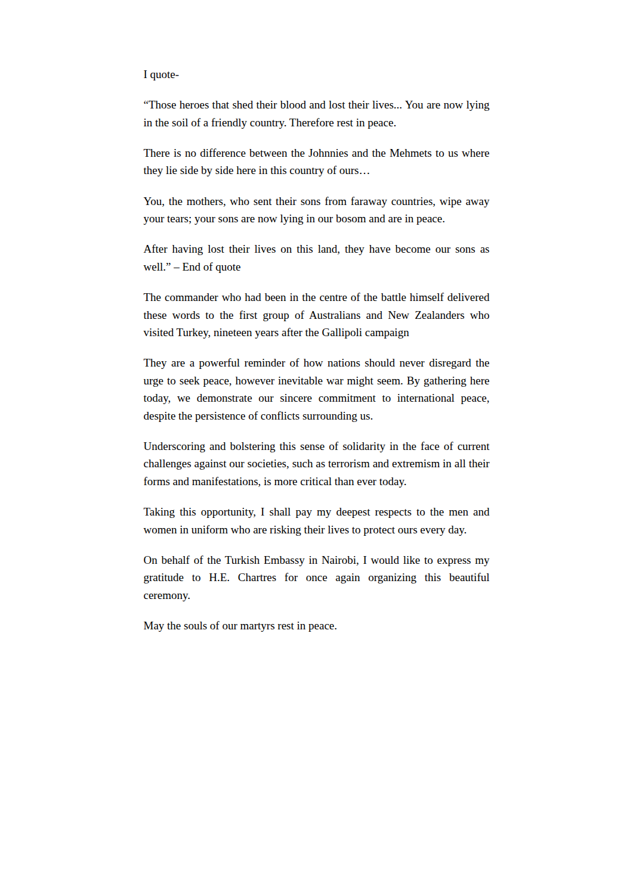I quote-
“Those heroes that shed their blood and lost their lives... You are now lying in the soil of a friendly country. Therefore rest in peace.
There is no difference between the Johnnies and the Mehmets to us where they lie side by side here in this country of ours…
You, the mothers, who sent their sons from faraway countries, wipe away your tears; your sons are now lying in our bosom and are in peace.
After having lost their lives on this land, they have become our sons as well.” – End of quote
The commander who had been in the centre of the battle himself delivered these words to the first group of Australians and New Zealanders who visited Turkey, nineteen years after the Gallipoli campaign
They are a powerful reminder of how nations should never disregard the urge to seek peace, however inevitable war might seem. By gathering here today, we demonstrate our sincere commitment to international peace, despite the persistence of conflicts surrounding us.
Underscoring and bolstering this sense of solidarity in the face of current challenges against our societies, such as terrorism and extremism in all their forms and manifestations, is more critical than ever today.
Taking this opportunity, I shall pay my deepest respects to the men and women in uniform who are risking their lives to protect ours every day.
On behalf of the Turkish Embassy in Nairobi, I would like to express my gratitude to H.E. Chartres for once again organizing this beautiful ceremony.
May the souls of our martyrs rest in peace.